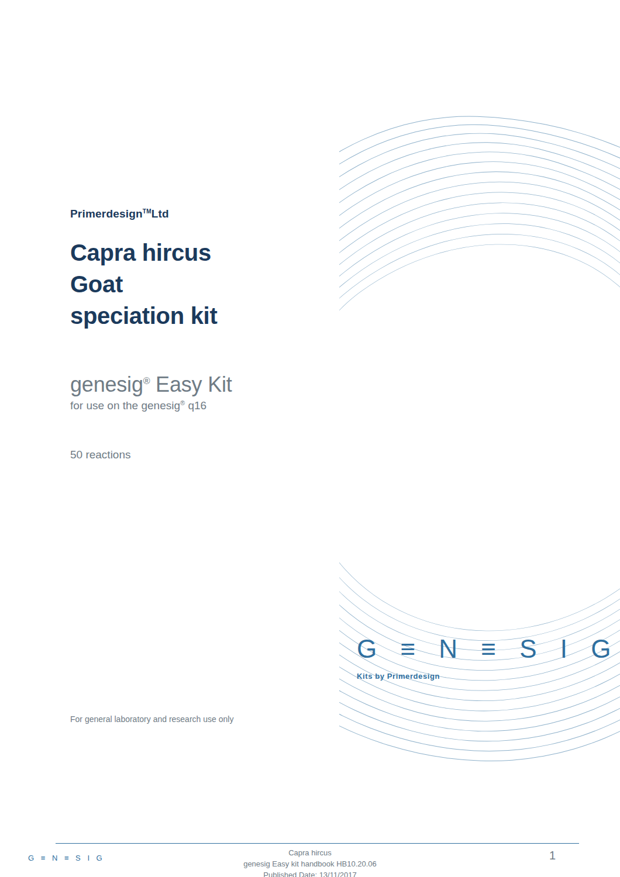PrimerdesignTMLtd
Capra hircus
Goat
speciation kit
genesig® Easy Kit
for use on the genesig® q16
50 reactions
G ≡ N ≡ S I G
Kits by Primerdesign
For general laboratory and research use only
G ≡ N ≡ S I G
Capra hircus
genesig Easy kit handbook HB10.20.06
Published Date: 13/11/2017
1